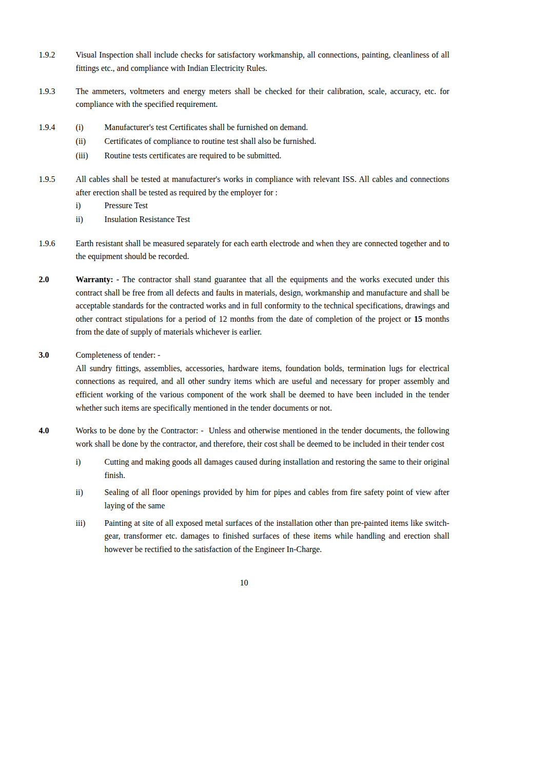1.9.2
Visual Inspection shall include checks for satisfactory workmanship, all connections, painting, cleanliness of all fittings etc., and compliance with Indian Electricity Rules.
1.9.3
The ammeters, voltmeters and energy meters shall be checked for their calibration, scale, accuracy, etc. for compliance with the specified requirement.
1.9.4
(i)
Manufacturer's test Certificates shall be furnished on demand.
(ii)
Certificates of compliance to routine test shall also be furnished.
(iii)
Routine tests certificates are required to be submitted.
1.9.5
All cables shall be tested at manufacturer's works in compliance with relevant ISS. All cables and connections after erection shall be tested as required by the employer for :
i)
Pressure Test
ii)
Insulation Resistance Test
1.9.6
Earth resistant shall be measured separately for each earth electrode and when they are connected together and to the equipment should be recorded.
2.0
Warranty: - The contractor shall stand guarantee that all the equipments and the works executed under this contract shall be free from all defects and faults in materials, design, workmanship and manufacture and shall be acceptable standards for the contracted works and in full conformity to the technical specifications, drawings and other contract stipulations for a period of 12 months from the date of completion of the project or 15 months from the date of supply of materials whichever is earlier.
3.0
Completeness of tender: -
All sundry fittings, assemblies, accessories, hardware items, foundation bolds, termination lugs for electrical connections as required, and all other sundry items which are useful and necessary for proper assembly and efficient working of the various component of the work shall be deemed to have been included in the tender whether such items are specifically mentioned in the tender documents or not.
4.0
Works to be done by the Contractor: - Unless and otherwise mentioned in the tender documents, the following work shall be done by the contractor, and therefore, their cost shall be deemed to be included in their tender cost
i) Cutting and making goods all damages caused during installation and restoring the same to their original finish.
ii) Sealing of all floor openings provided by him for pipes and cables from fire safety point of view after laying of the same
iii) Painting at site of all exposed metal surfaces of the installation other than pre-painted items like switch-gear, transformer etc. damages to finished surfaces of these items while handling and erection shall however be rectified to the satisfaction of the Engineer In-Charge.
10